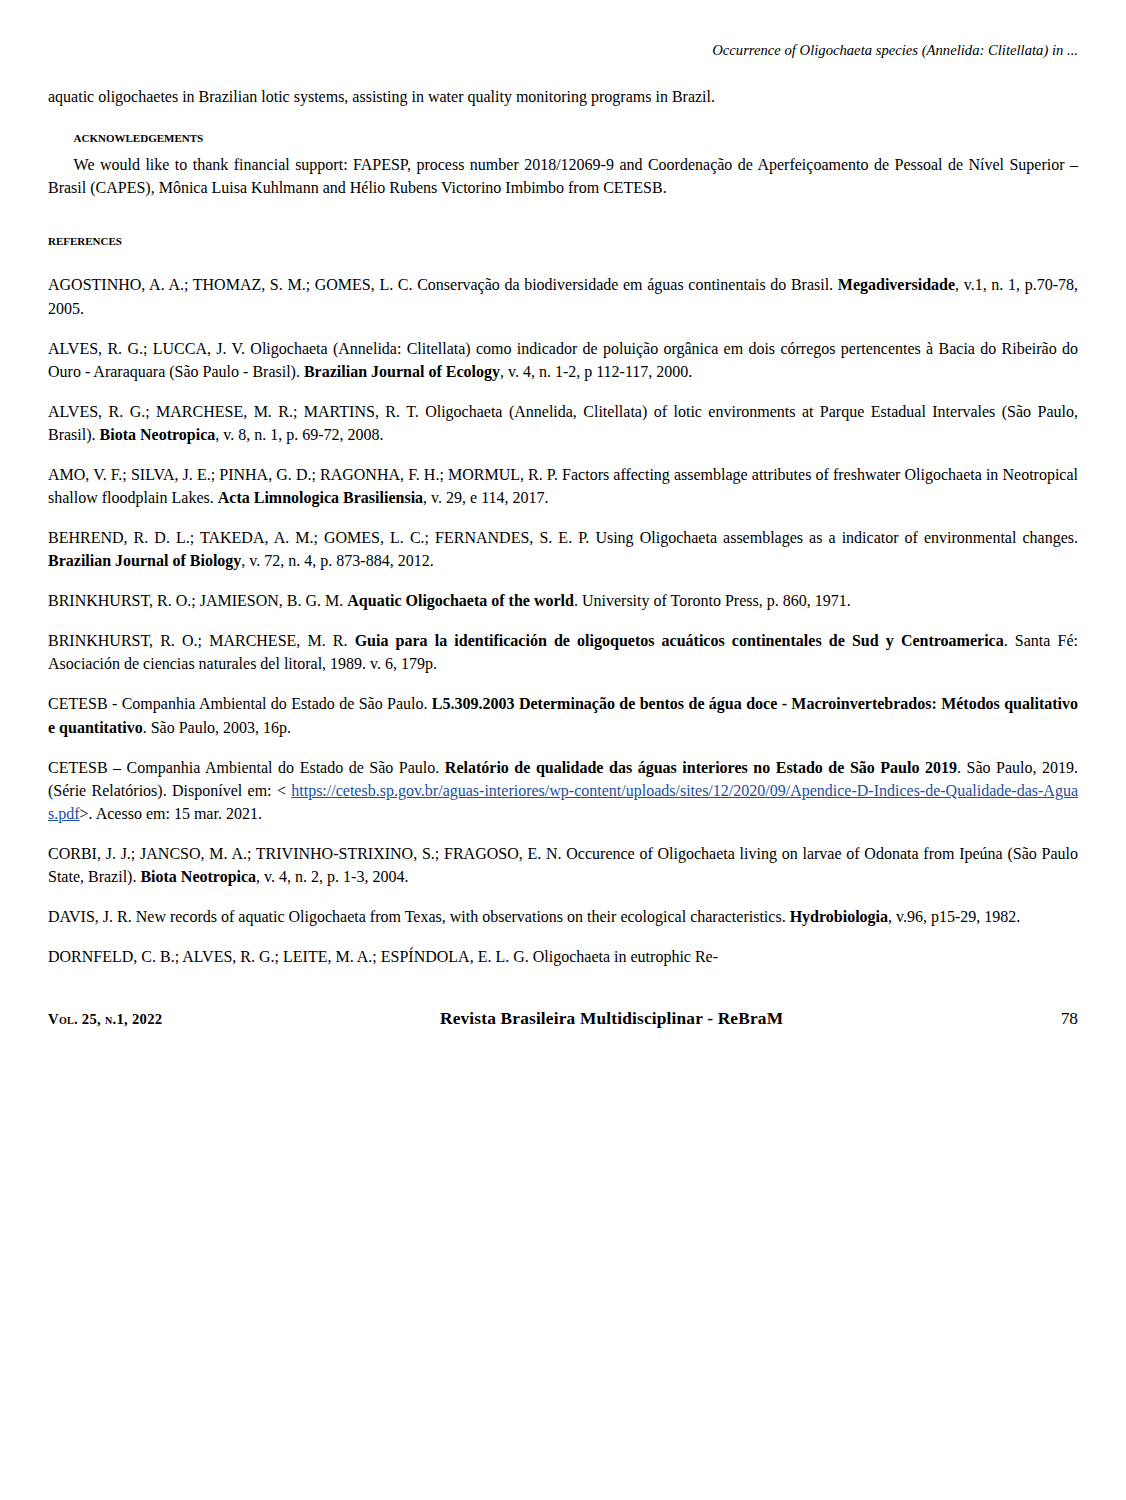Occurrence of Oligochaeta species (Annelida: Clitellata) in ...
aquatic oligochaetes in Brazilian lotic systems, assisting in water quality monitoring programs in Brazil.
Acknowledgements
We would like to thank financial support: FAPESP, process number 2018/12069-9 and Coordenação de Aperfeiçoamento de Pessoal de Nível Superior – Brasil (CAPES), Mônica Luisa Kuhlmann and Hélio Rubens Victorino Imbimbo from CETESB.
References
AGOSTINHO, A. A.; THOMAZ, S. M.; GOMES, L. C. Conservação da biodiversidade em águas continentais do Brasil. Megadiversidade, v.1, n. 1, p.70-78, 2005.
ALVES, R. G.; LUCCA, J. V. Oligochaeta (Annelida: Clitellata) como indicador de poluição orgânica em dois córregos pertencentes à Bacia do Ribeirão do Ouro - Araraquara (São Paulo - Brasil). Brazilian Journal of Ecology, v. 4, n. 1-2, p 112-117, 2000.
ALVES, R. G.; MARCHESE, M. R.; MARTINS, R. T. Oligochaeta (Annelida, Clitellata) of lotic environments at Parque Estadual Intervales (São Paulo, Brasil). Biota Neotropica, v. 8, n. 1, p. 69-72, 2008.
AMO, V. F.; SILVA, J. E.; PINHA, G. D.; RAGONHA, F. H.; MORMUL, R. P. Factors affecting assemblage attributes of freshwater Oligochaeta in Neotropical shallow floodplain Lakes. Acta Limnologica Brasiliensia, v. 29, e 114, 2017.
BEHREND, R. D. L.; TAKEDA, A. M.; GOMES, L. C.; FERNANDES, S. E. P. Using Oligochaeta assemblages as a indicator of environmental changes. Brazilian Journal of Biology, v. 72, n. 4, p. 873-884, 2012.
BRINKHURST, R. O.; JAMIESON, B. G. M. Aquatic Oligochaeta of the world. University of Toronto Press, p. 860, 1971.
BRINKHURST, R. O.; MARCHESE, M. R. Guia para la identificación de oligoquetos acuáticos continentales de Sud y Centroamerica. Santa Fé: Asociación de ciencias naturales del litoral, 1989. v. 6, 179p.
CETESB - Companhia Ambiental do Estado de São Paulo. L5.309.2003 Determinação de bentos de água doce - Macroinvertebrados: Métodos qualitativo e quantitativo. São Paulo, 2003, 16p.
CETESB – Companhia Ambiental do Estado de São Paulo. Relatório de qualidade das águas interiores no Estado de São Paulo 2019. São Paulo, 2019. (Série Relatórios). Disponível em: < https://cetesb.sp.gov.br/aguas-interiores/wp-content/uploads/sites/12/2020/09/Apendice-D-Indices-de-Qualidade-das-Aguas.pdf>. Acesso em: 15 mar. 2021.
CORBI, J. J.; JANCSO, M. A.; TRIVINHO-STRIXINO, S.; FRAGOSO, E. N. Occurence of Oligochaeta living on larvae of Odonata from Ipeúna (São Paulo State, Brazil). Biota Neotropica, v. 4, n. 2, p. 1-3, 2004.
DAVIS, J. R. New records of aquatic Oligochaeta from Texas, with observations on their ecological characteristics. Hydrobiologia, v.96, p15-29, 1982.
DORNFELD, C. B.; ALVES, R. G.; LEITE, M. A.; ESPÍNDOLA, E. L. G. Oligochaeta in eutrophic Re-
Vol. 25, n.1, 2022 Revista Brasileira Multidisciplinar - ReBraM 78